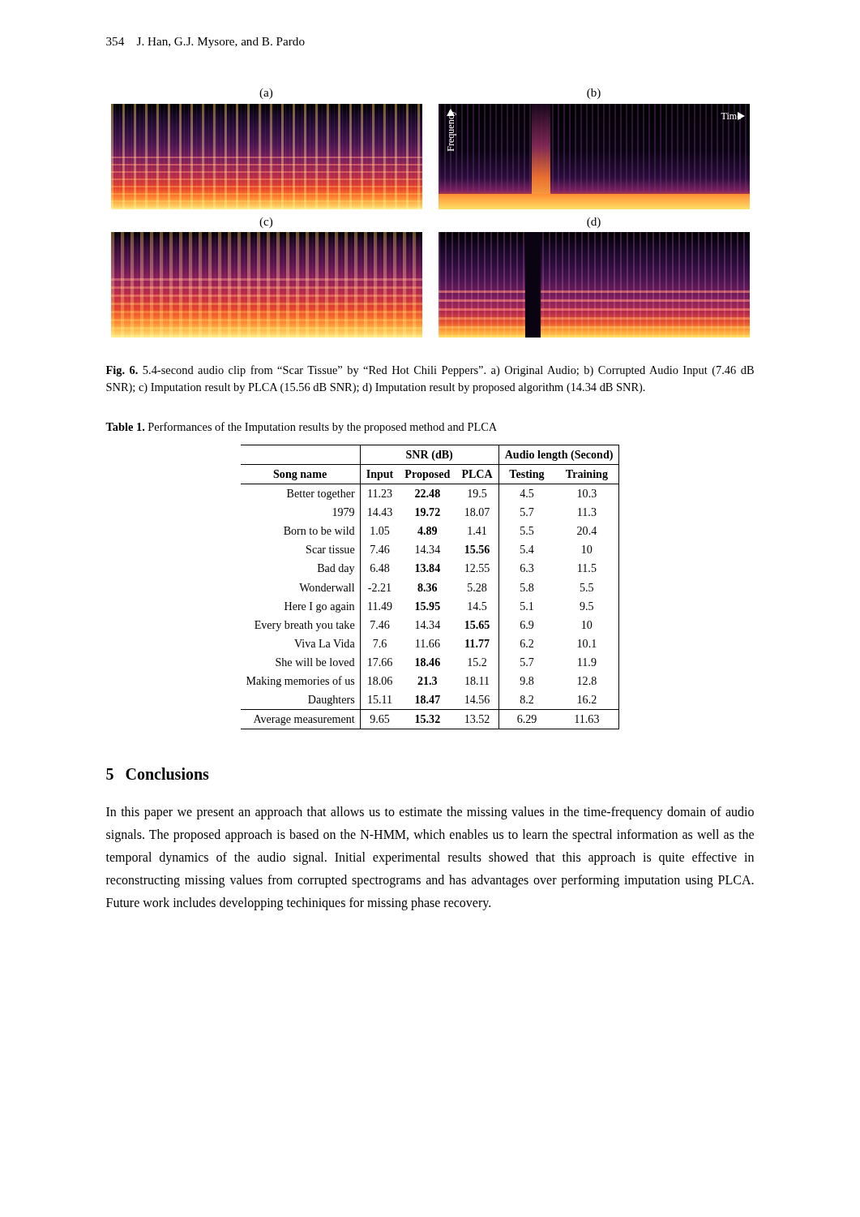354 J. Han, G.J. Mysore, and B. Pardo
(a)
(b)
Frequency Time
(c)
(d)
Fig. 6. 5.4-second audio clip from “Scar Tissue” by “Red Hot Chili Peppers”. a) Original Audio; b) Corrupted Audio Input (7.46 dB SNR); c) Imputation result by PLCA (15.56 dB SNR); d) Imputation result by proposed algorithm (14.34 dB SNR).
Table 1. Performances of the Imputation results by the proposed method and PLCA
| | SNR (dB) | Audio length (Second) |
| --- | --- | --- |
| Song name | Input | Proposed | PLCA | Testing | Training |
| Better together | 11.23 | 22.48 | 19.5 | 4.5 | 10.3 |
| 1979 | 14.43 | 19.72 | 18.07 | 5.7 | 11.3 |
| Born to be wild | 1.05 | 4.89 | 1.41 | 5.5 | 20.4 |
| Scar tissue | 7.46 | 14.34 | 15.56 | 5.4 | 10 |
| Bad day | 6.48 | 13.84 | 12.55 | 6.3 | 11.5 |
| Wonderwall | -2.21 | 8.36 | 5.28 | 5.8 | 5.5 |
| Here I go again | 11.49 | 15.95 | 14.5 | 5.1 | 9.5 |
| Every breath you take | 7.46 | 14.34 | 15.65 | 6.9 | 10 |
| Viva La Vida | 7.6 | 11.66 | 11.77 | 6.2 | 10.1 |
| She will be loved | 17.66 | 18.46 | 15.2 | 5.7 | 11.9 |
| Making memories of us | 18.06 | 21.3 | 18.11 | 9.8 | 12.8 |
| Daughters | 15.11 | 18.47 | 14.56 | 8.2 | 16.2 |
| Average measurement | 9.65 | 15.32 | 13.52 | 6.29 | 11.63 |
5 Conclusions
In this paper we present an approach that allows us to estimate the missing values in the time-frequency domain of audio signals. The proposed approach is based on the N-HMM, which enables us to learn the spectral information as well as the temporal dynamics of the audio signal. Initial experimental results showed that this approach is quite effective in reconstructing missing values from corrupted spectrograms and has advantages over performing imputation using PLCA. Future work includes developping techiniques for missing phase recovery.